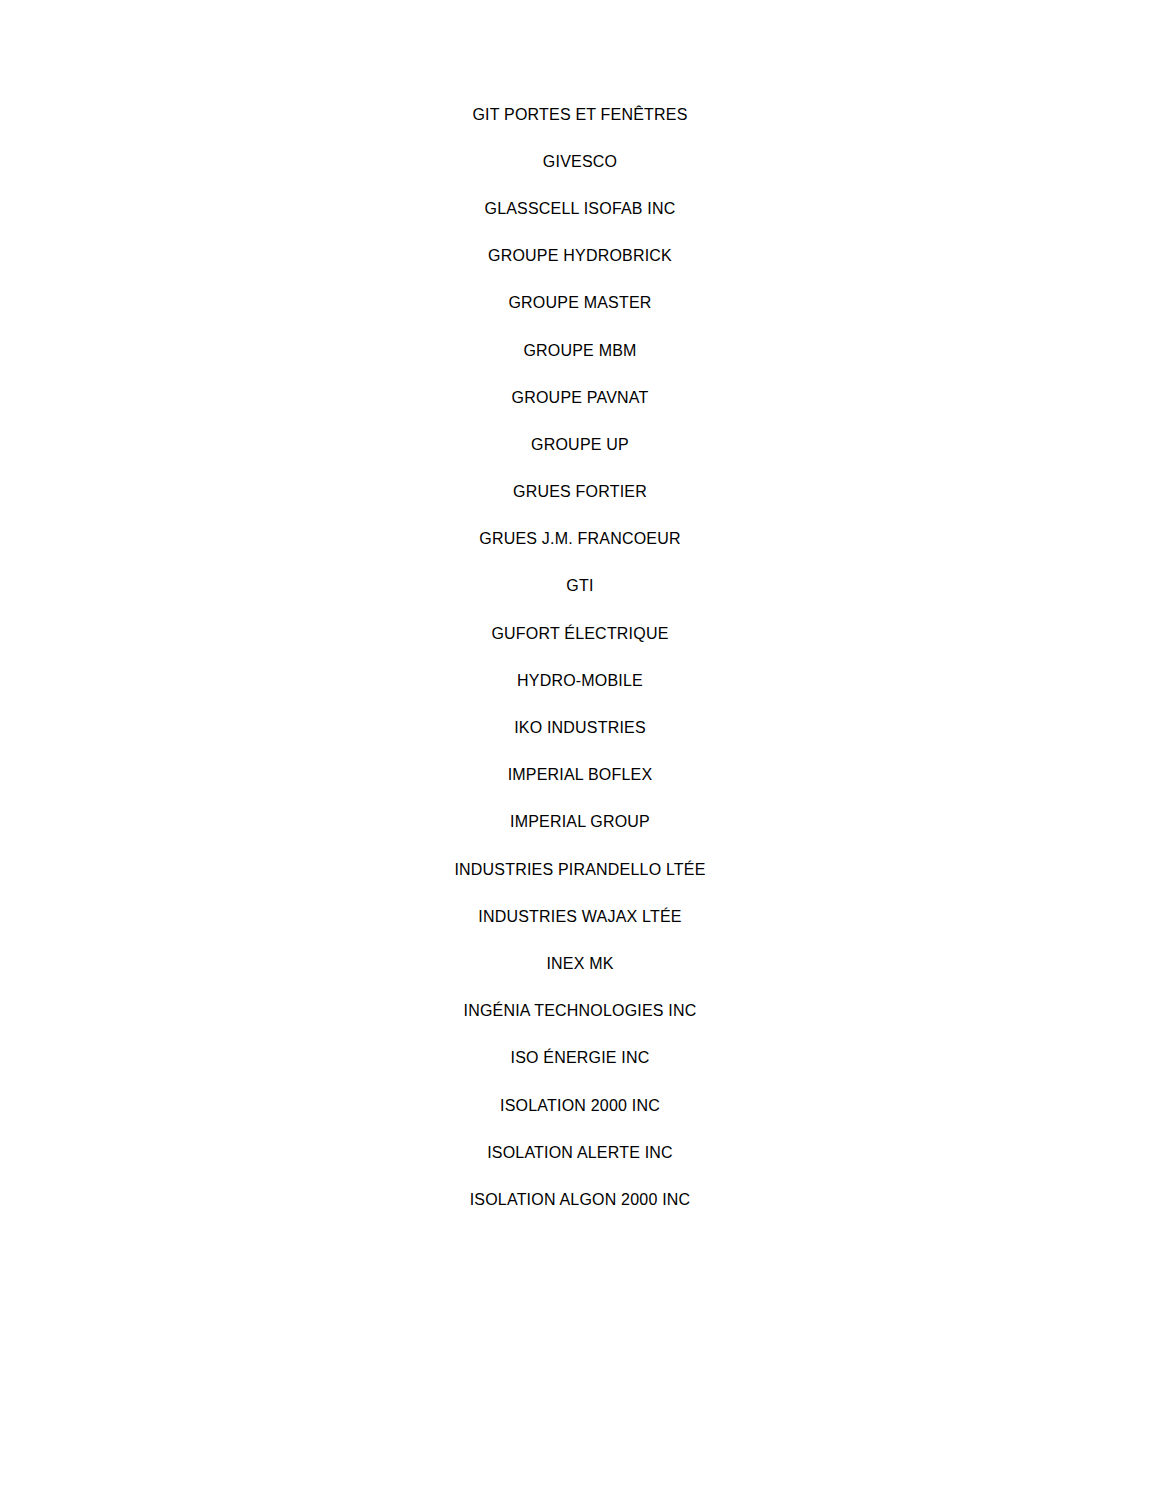GIT PORTES ET FENÊTRES
GIVESCO
GLASSCELL ISOFAB INC
GROUPE HYDROBRICK
GROUPE MASTER
GROUPE MBM
GROUPE PAVNAT
GROUPE UP
GRUES FORTIER
GRUES J.M. FRANCOEUR
GTI
GUFORT ÉLECTRIQUE
HYDRO-MOBILE
IKO INDUSTRIES
IMPERIAL BOFLEX
IMPERIAL GROUP
INDUSTRIES PIRANDELLO LTÉE
INDUSTRIES WAJAX LTÉE
INEX MK
INGÉNIA TECHNOLOGIES INC
ISO ÉNERGIE INC
ISOLATION 2000 INC
ISOLATION ALERTE INC
ISOLATION ALGON 2000 INC